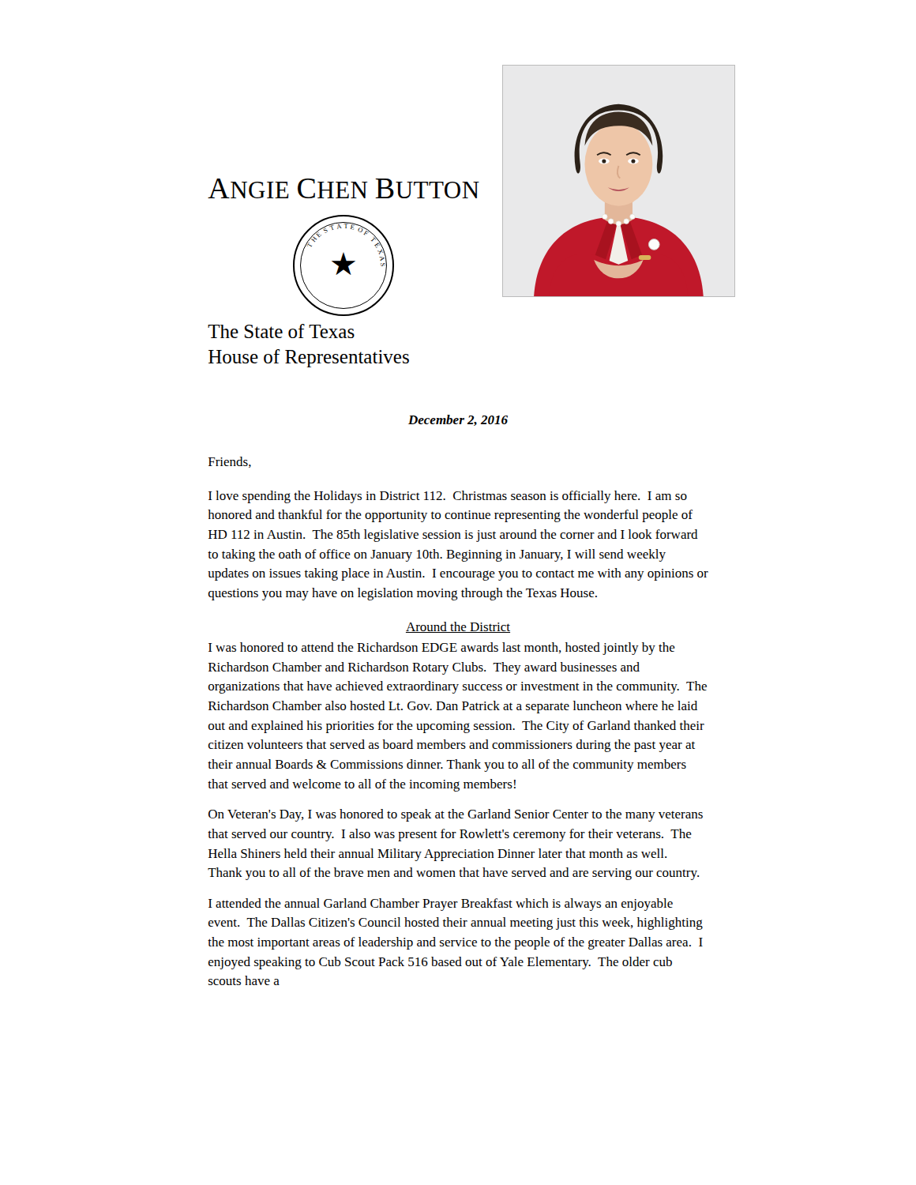ANGIE CHEN BUTTON
T H E S T A T E O F T E X A S
★
The State of Texas
House of Representatives
December 2, 2016
Friends,
I love spending the Holidays in District 112. Christmas season is officially here. I am so honored and thankful for the opportunity to continue representing the wonderful people of HD 112 in Austin. The 85th legislative session is just around the corner and I look forward to taking the oath of office on January 10th. Beginning in January, I will send weekly updates on issues taking place in Austin. I encourage you to contact me with any opinions or questions you may have on legislation moving through the Texas House.
Around the District
I was honored to attend the Richardson EDGE awards last month, hosted jointly by the Richardson Chamber and Richardson Rotary Clubs. They award businesses and organizations that have achieved extraordinary success or investment in the community. The Richardson Chamber also hosted Lt. Gov. Dan Patrick at a separate luncheon where he laid out and explained his priorities for the upcoming session. The City of Garland thanked their citizen volunteers that served as board members and commissioners during the past year at their annual Boards & Commissions dinner. Thank you to all of the community members that served and welcome to all of the incoming members!
On Veteran's Day, I was honored to speak at the Garland Senior Center to the many veterans that served our country. I also was present for Rowlett's ceremony for their veterans. The Hella Shiners held their annual Military Appreciation Dinner later that month as well. Thank you to all of the brave men and women that have served and are serving our country.
I attended the annual Garland Chamber Prayer Breakfast which is always an enjoyable event. The Dallas Citizen's Council hosted their annual meeting just this week, highlighting the most important areas of leadership and service to the people of the greater Dallas area. I enjoyed speaking to Cub Scout Pack 516 based out of Yale Elementary. The older cub scouts have a